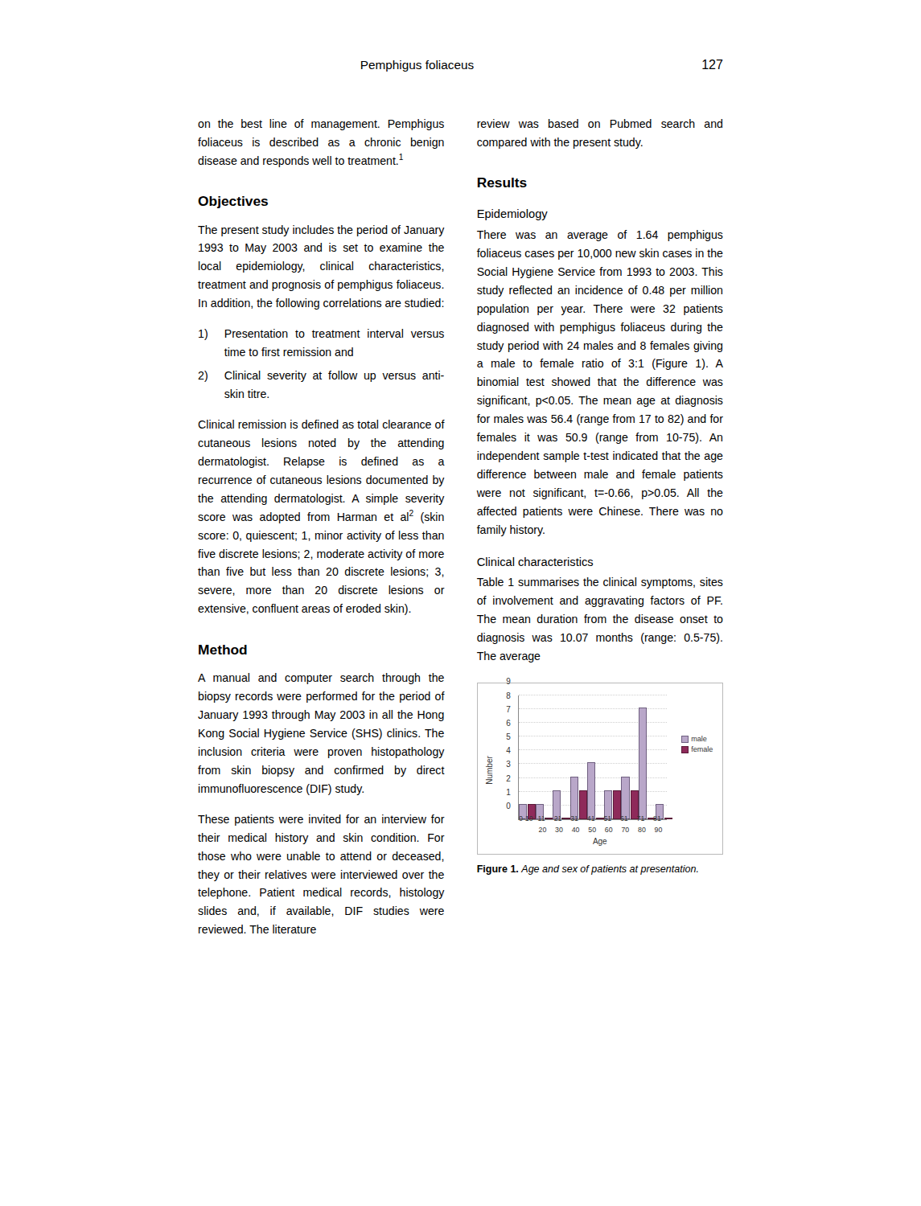Pemphigus foliaceus 127
on the best line of management. Pemphigus foliaceus is described as a chronic benign disease and responds well to treatment.1
Objectives
The present study includes the period of January 1993 to May 2003 and is set to examine the local epidemiology, clinical characteristics, treatment and prognosis of pemphigus foliaceus. In addition, the following correlations are studied:
Presentation to treatment interval versus time to first remission and
Clinical severity at follow up versus anti-skin titre.
Clinical remission is defined as total clearance of cutaneous lesions noted by the attending dermatologist. Relapse is defined as a recurrence of cutaneous lesions documented by the attending dermatologist. A simple severity score was adopted from Harman et al2 (skin score: 0, quiescent; 1, minor activity of less than five discrete lesions; 2, moderate activity of more than five but less than 20 discrete lesions; 3, severe, more than 20 discrete lesions or extensive, confluent areas of eroded skin).
Method
A manual and computer search through the biopsy records were performed for the period of January 1993 through May 2003 in all the Hong Kong Social Hygiene Service (SHS) clinics. The inclusion criteria were proven histopathology from skin biopsy and confirmed by direct immunofluorescence (DIF) study.
These patients were invited for an interview for their medical history and skin condition. For those who were unable to attend or deceased, they or their relatives were interviewed over the telephone. Patient medical records, histology slides and, if available, DIF studies were reviewed. The literature
review was based on Pubmed search and compared with the present study.
Results
Epidemiology
There was an average of 1.64 pemphigus foliaceus cases per 10,000 new skin cases in the Social Hygiene Service from 1993 to 2003. This study reflected an incidence of 0.48 per million population per year. There were 32 patients diagnosed with pemphigus foliaceus during the study period with 24 males and 8 females giving a male to female ratio of 3:1 (Figure 1). A binomial test showed that the difference was significant, p<0.05. The mean age at diagnosis for males was 56.4 (range from 17 to 82) and for females it was 50.9 (range from 10-75). An independent sample t-test indicated that the age difference between male and female patients were not significant, t=-0.66, p>0.05. All the affected patients were Chinese. There was no family history.
Clinical characteristics
Table 1 summarises the clinical symptoms, sites of involvement and aggravating factors of PF. The mean duration from the disease onset to diagnosis was 10.07 months (range: 0.5-75). The average
Number
0
1
2
3
4
5
6
7
8
9
male
female
0-10 11-20 21-30 31-40 41-50 51-60 61-70 71-80 81-90
Age
Figure 1. Age and sex of patients at presentation.